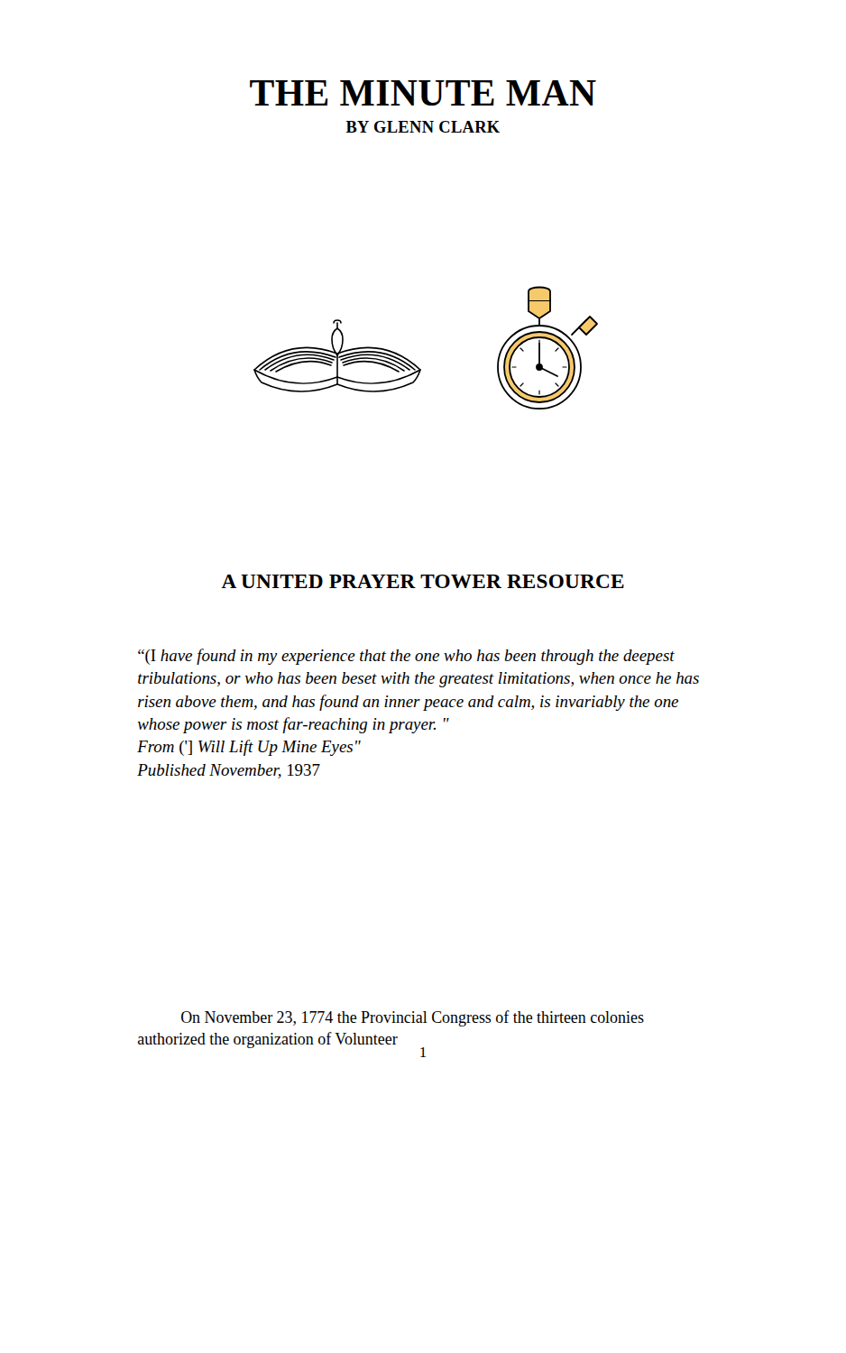THE MINUTE MAN
BY GLENN CLARK
A UNITED PRAYER TOWER RESOURCE
“(I have found in my experience that the one who has been through the deepest tribulations, or who has been beset with the greatest limitations, when once he has risen above them, and has found an inner peace and calm, is invariably the one whose power is most far-reaching in prayer. "
From ('] Will Lift Up Mine Eyes"
Published November, 1937
On November 23, 1774 the Provincial Congress of the thirteen colonies authorized the organization of Volunteer
1